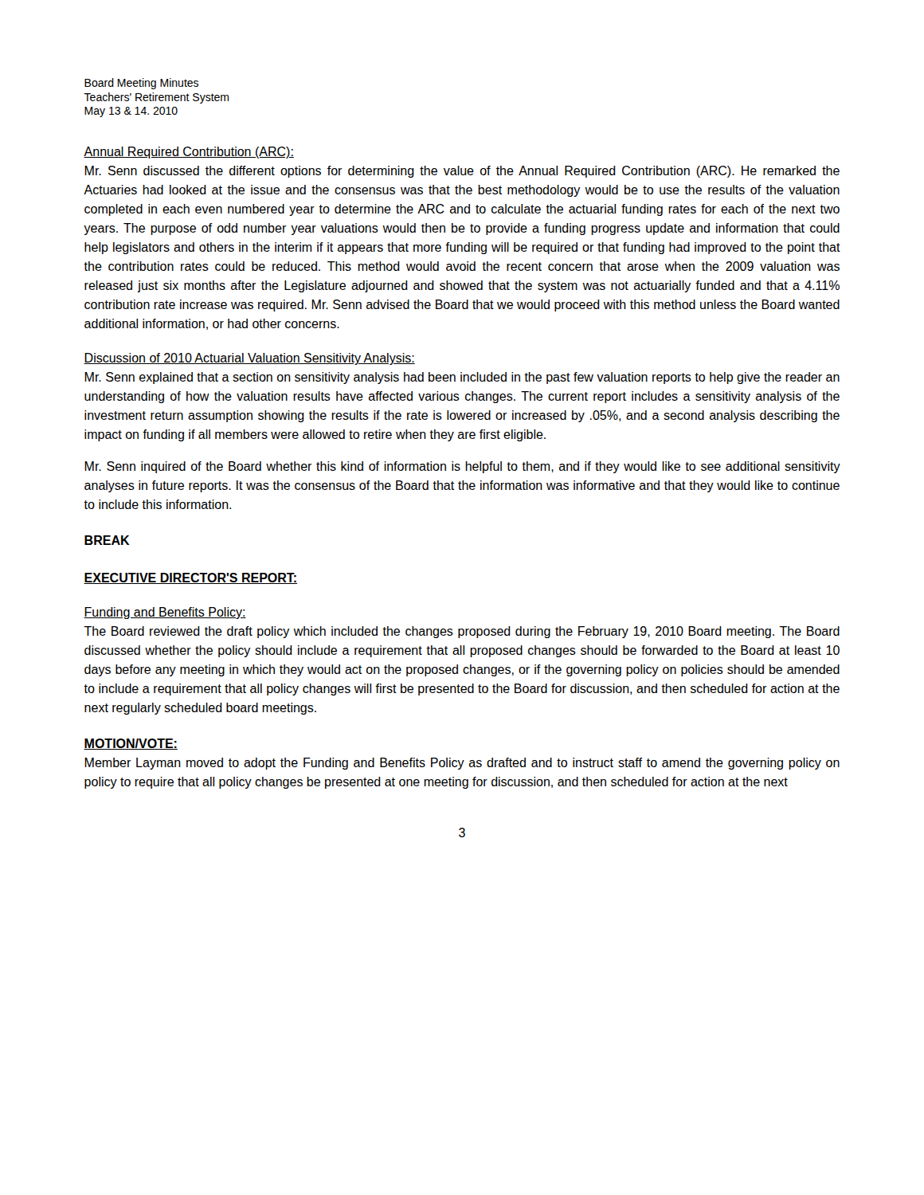Board Meeting Minutes
Teachers' Retirement System
May 13 & 14. 2010
Annual Required Contribution (ARC):
Mr. Senn discussed the different options for determining the value of the Annual Required Contribution (ARC). He remarked the Actuaries had looked at the issue and the consensus was that the best methodology would be to use the results of the valuation completed in each even numbered year to determine the ARC and to calculate the actuarial funding rates for each of the next two years. The purpose of odd number year valuations would then be to provide a funding progress update and information that could help legislators and others in the interim if it appears that more funding will be required or that funding had improved to the point that the contribution rates could be reduced. This method would avoid the recent concern that arose when the 2009 valuation was released just six months after the Legislature adjourned and showed that the system was not actuarially funded and that a 4.11% contribution rate increase was required. Mr. Senn advised the Board that we would proceed with this method unless the Board wanted additional information, or had other concerns.
Discussion of 2010 Actuarial Valuation Sensitivity Analysis:
Mr. Senn explained that a section on sensitivity analysis had been included in the past few valuation reports to help give the reader an understanding of how the valuation results have affected various changes. The current report includes a sensitivity analysis of the investment return assumption showing the results if the rate is lowered or increased by .05%, and a second analysis describing the impact on funding if all members were allowed to retire when they are first eligible.
Mr. Senn inquired of the Board whether this kind of information is helpful to them, and if they would like to see additional sensitivity analyses in future reports. It was the consensus of the Board that the information was informative and that they would like to continue to include this information.
BREAK
EXECUTIVE DIRECTOR'S REPORT:
Funding and Benefits Policy:
The Board reviewed the draft policy which included the changes proposed during the February 19, 2010 Board meeting. The Board discussed whether the policy should include a requirement that all proposed changes should be forwarded to the Board at least 10 days before any meeting in which they would act on the proposed changes, or if the governing policy on policies should be amended to include a requirement that all policy changes will first be presented to the Board for discussion, and then scheduled for action at the next regularly scheduled board meetings.
MOTION/VOTE:
Member Layman moved to adopt the Funding and Benefits Policy as drafted and to instruct staff to amend the governing policy on policy to require that all policy changes be presented at one meeting for discussion, and then scheduled for action at the next
3